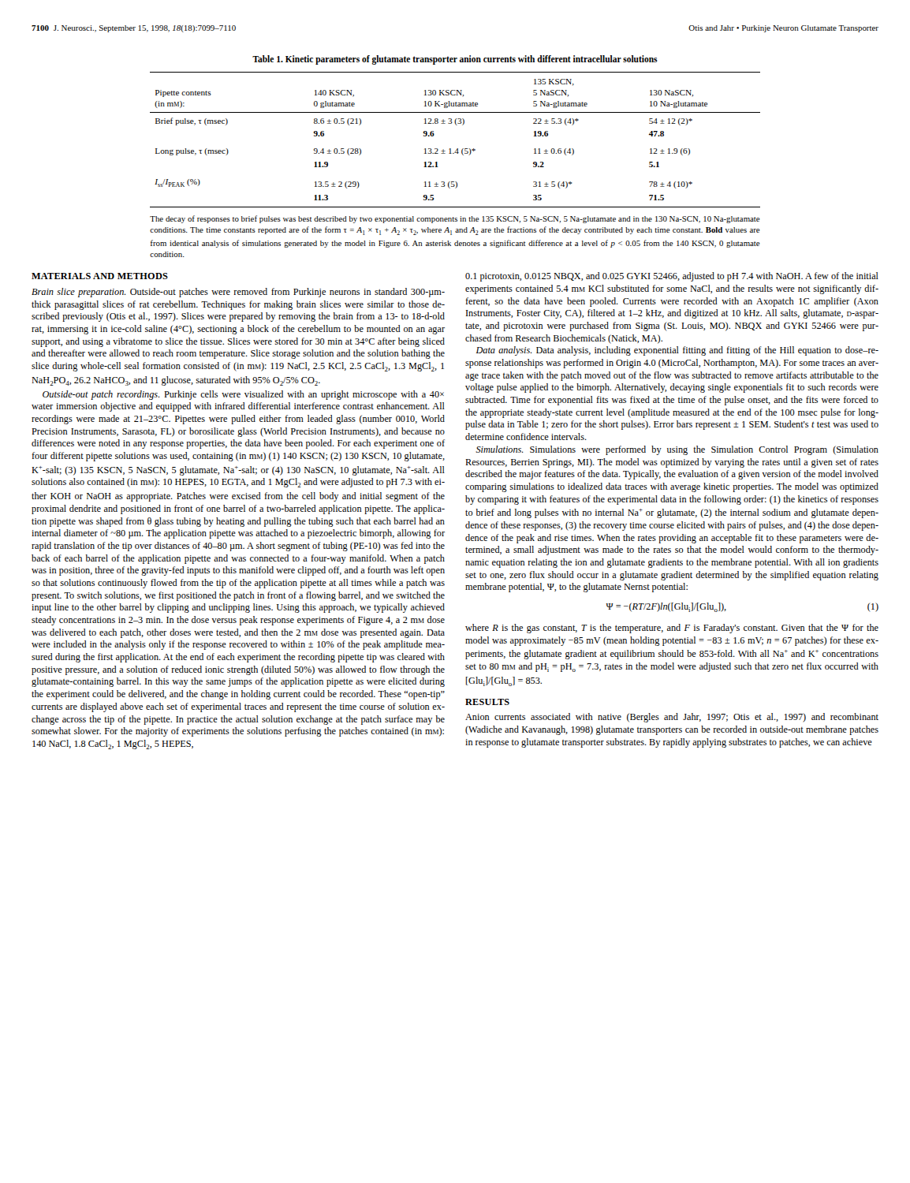7100
J. Neurosci., September 15, 1998, 18(18):7099–7110
Otis and Jahr • Purkinje Neuron Glutamate Transporter
Table 1. Kinetic parameters of glutamate transporter anion currents with different intracellular solutions
| Pipette contents (in m m ): | 140 KSCN, 0 glutamate | 130 KSCN, 10 K-glutamate | 135 KSCN, 5 NaSCN, 5 Na-glutamate | 130 NaSCN, 10 Na-glutamate |
| --- | --- | --- | --- | --- |
| Brief pulse, τ (msec) | 8.6 ± 0.5 (21) | 12.8 ± 3 (3) | 22 ± 5.3 (4)* | 54 ± 12 (2)* |
| | 9.6 | 9.6 | 19.6 | 47.8 |
| Long pulse, τ (msec) | 9.4 ± 0.5 (28) | 13.2 ± 1.4 (5)* | 11 ± 0.6 (4) | 12 ± 1.9 (6) |
| | 11.9 | 12.1 | 9.2 | 5.1 |
| I ss / I PEAK (%) | 13.5 ± 2 (29) | 11 ± 3 (5) | 31 ± 5 (4)* | 78 ± 4 (10)* |
| | 11.3 | 9.5 | 35 | 71.5 |
The decay of responses to brief pulses was best described by two exponential components in the 135 KSCN, 5 Na-SCN, 5 Na-glutamate and in the 130 Na-SCN, 10 Na-glutamate conditions. The time constants reported are of the form τ = A1 × τ1 + A2 × τ2, where A1 and A2 are the fractions of the decay contributed by each time constant. Bold values are from identical analysis of simulations generated by the model in Figure 6. An asterisk denotes a significant difference at a level of p < 0.05 from the 140 KSCN, 0 glutamate condition.
MATERIALS AND METHODS
Brain slice preparation. Outside-out patches were removed from Purkinje neurons in standard 300-µm-thick parasagittal slices of rat cerebellum. Techniques for making brain slices were similar to those described previously (Otis et al., 1997). Slices were prepared by removing the brain from a 13- to 18-d-old rat, immersing it in ice-cold saline (4°C), sectioning a block of the cerebellum to be mounted on an agar support, and using a vibratome to slice the tissue. Slices were stored for 30 min at 34°C after being sliced and thereafter were allowed to reach room temperature. Slice storage solution and the solution bathing the slice during whole-cell seal formation consisted of (in mm): 119 NaCl, 2.5 KCl, 2.5 CaCl2, 1.3 MgCl2, 1 NaH2PO4, 26.2 NaHCO3, and 11 glucose, saturated with 95% O2/5% CO2.
Outside-out patch recordings. Purkinje cells were visualized with an upright microscope with a 40× water immersion objective and equipped with infrared differential interference contrast enhancement. All recordings were made at 21–23°C. Pipettes were pulled either from leaded glass (number 0010, World Precision Instruments, Sarasota, FL) or borosilicate glass (World Precision Instruments), and because no differences were noted in any response properties, the data have been pooled. For each experiment one of four different pipette solutions was used, containing (in mm) (1) 140 KSCN; (2) 130 KSCN, 10 glutamate, K+-salt; (3) 135 KSCN, 5 NaSCN, 5 glutamate, Na+-salt; or (4) 130 NaSCN, 10 glutamate, Na+-salt. All solutions also contained (in mm): 10 HEPES, 10 EGTA, and 1 MgCl2 and were adjusted to pH 7.3 with either KOH or NaOH as appropriate. Patches were excised from the cell body and initial segment of the proximal dendrite and positioned in front of one barrel of a two-barreled application pipette. The application pipette was shaped from θ glass tubing by heating and pulling the tubing such that each barrel had an internal diameter of ~80 µm. The application pipette was attached to a piezoelectric bimorph, allowing for rapid translation of the tip over distances of 40–80 µm. A short segment of tubing (PE-10) was fed into the back of each barrel of the application pipette and was connected to a four-way manifold. When a patch was in position, three of the gravity-fed inputs to this manifold were clipped off, and a fourth was left open so that solutions continuously flowed from the tip of the application pipette at all times while a patch was present. To switch solutions, we first positioned the patch in front of a flowing barrel, and we switched the input line to the other barrel by clipping and unclipping lines. Using this approach, we typically achieved steady concentrations in 2–3 min. In the dose versus peak response experiments of Figure 4, a 2 mm dose was delivered to each patch, other doses were tested, and then the 2 mm dose was presented again. Data were included in the analysis only if the response recovered to within ± 10% of the peak amplitude measured during the first application. At the end of each experiment the recording pipette tip was cleared with positive pressure, and a solution of reduced ionic strength (diluted 50%) was allowed to flow through the glutamate-containing barrel. In this way the same jumps of the application pipette as were elicited during the experiment could be delivered, and the change in holding current could be recorded. These “open-tip” currents are displayed above each set of experimental traces and represent the time course of solution exchange across the tip of the pipette. In practice the actual solution exchange at the patch surface may be somewhat slower. For the majority of experiments the solutions perfusing the patches contained (in mm): 140 NaCl, 1.8 CaCl2, 1 MgCl2, 5 HEPES,
0.1 picrotoxin, 0.0125 NBQX, and 0.025 GYKI 52466, adjusted to pH 7.4 with NaOH. A few of the initial experiments contained 5.4 mm KCl substituted for some NaCl, and the results were not significantly different, so the data have been pooled. Currents were recorded with an Axopatch 1C amplifier (Axon Instruments, Foster City, CA), filtered at 1–2 kHz, and digitized at 10 kHz. All salts, glutamate, d-aspartate, and picrotoxin were purchased from Sigma (St. Louis, MO). NBQX and GYKI 52466 were purchased from Research Biochemicals (Natick, MA).
Data analysis. Data analysis, including exponential fitting and fitting of the Hill equation to dose–response relationships was performed in Origin 4.0 (MicroCal, Northampton, MA). For some traces an average trace taken with the patch moved out of the flow was subtracted to remove artifacts attributable to the voltage pulse applied to the bimorph. Alternatively, decaying single exponentials fit to such records were subtracted. Time for exponential fits was fixed at the time of the pulse onset, and the fits were forced to the appropriate steady-state current level (amplitude measured at the end of the 100 msec pulse for long-pulse data in Table 1; zero for the short pulses). Error bars represent ± 1 SEM. Student's t test was used to determine confidence intervals.
Simulations. Simulations were performed by using the Simulation Control Program (Simulation Resources, Berrien Springs, MI). The model was optimized by varying the rates until a given set of rates described the major features of the data. Typically, the evaluation of a given version of the model involved comparing simulations to idealized data traces with average kinetic properties. The model was optimized by comparing it with features of the experimental data in the following order: (1) the kinetics of responses to brief and long pulses with no internal Na+ or glutamate, (2) the internal sodium and glutamate dependence of these responses, (3) the recovery time course elicited with pairs of pulses, and (4) the dose dependence of the peak and rise times. When the rates providing an acceptable fit to these parameters were determined, a small adjustment was made to the rates so that the model would conform to the thermodynamic equation relating the ion and glutamate gradients to the membrane potential. With all ion gradients set to one, zero flux should occur in a glutamate gradient determined by the simplified equation relating membrane potential, Ψ, to the glutamate Nernst potential:
Ψ = −(RT/2F)ln([Glui]/[Gluo]), (1)
where R is the gas constant, T is the temperature, and F is Faraday's constant. Given that the Ψ for the model was approximately −85 mV (mean holding potential = −83 ± 1.6 mV; n = 67 patches) for these experiments, the glutamate gradient at equilibrium should be 853-fold. With all Na+ and K+ concentrations set to 80 mm and pHi = pHo = 7.3, rates in the model were adjusted such that zero net flux occurred with [Glui]/[Gluo] = 853.
RESULTS
Anion currents associated with native (Bergles and Jahr, 1997; Otis et al., 1997) and recombinant (Wadiche and Kavanaugh, 1998) glutamate transporters can be recorded in outside-out membrane patches in response to glutamate transporter substrates. By rapidly applying substrates to patches, we can achieve